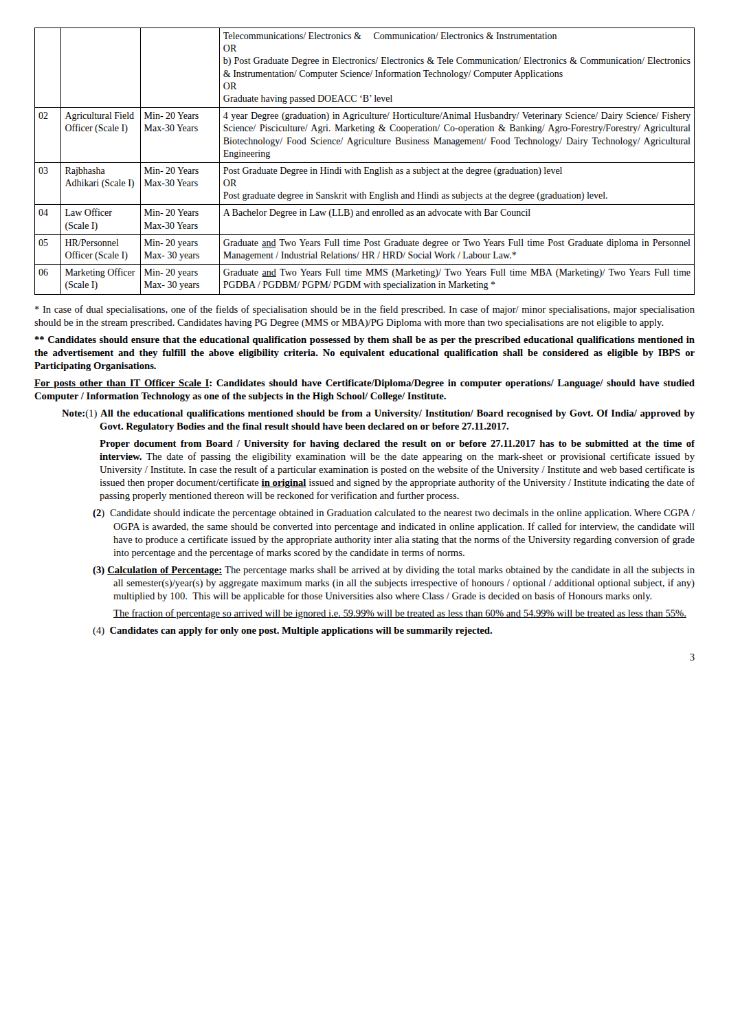| | | | Telecommunications/ Electronics & Communication/ Electronics & Instrumentation OR b) Post Graduate Degree in Electronics/ Electronics & Tele Communication/ Electronics & Communication/ Electronics & Instrumentation/ Computer Science/ Information Technology/ Computer Applications OR Graduate having passed DOEACC ‘B’ level |
| 02 | Agricultural Field Officer (Scale I) | Min- 20 Years Max-30 Years | 4 year Degree (graduation) in Agriculture/ Horticulture/Animal Husbandry/ Veterinary Science/ Dairy Science/ Fishery Science/ Pisciculture/ Agri. Marketing & Cooperation/ Co-operation & Banking/ Agro-Forestry/Forestry/ Agricultural Biotechnology/ Food Science/ Agriculture Business Management/ Food Technology/ Dairy Technology/ Agricultural Engineering |
| 03 | Rajbhasha Adhikari (Scale I) | Min- 20 Years Max-30 Years | Post Graduate Degree in Hindi with English as a subject at the degree (graduation) level OR Post graduate degree in Sanskrit with English and Hindi as subjects at the degree (graduation) level. |
| 04 | Law Officer (Scale I) | Min- 20 Years Max-30 Years | A Bachelor Degree in Law (LLB) and enrolled as an advocate with Bar Council |
| 05 | HR/Personnel Officer (Scale I) | Min- 20 years Max- 30 years | Graduate and Two Years Full time Post Graduate degree or Two Years Full time Post Graduate diploma in Personnel Management / Industrial Relations/ HR / HRD/ Social Work / Labour Law.* |
| 06 | Marketing Officer (Scale I) | Min- 20 years Max- 30 years | Graduate and Two Years Full time MMS (Marketing)/ Two Years Full time MBA (Marketing)/ Two Years Full time PGDBA / PGDBM/ PGPM/ PGDM with specialization in Marketing * |
* In case of dual specialisations, one of the fields of specialisation should be in the field prescribed. In case of major/ minor specialisations, major specialisation should be in the stream prescribed. Candidates having PG Degree (MMS or MBA)/PG Diploma with more than two specialisations are not eligible to apply.
** Candidates should ensure that the educational qualification possessed by them shall be as per the prescribed educational qualifications mentioned in the advertisement and they fulfill the above eligibility criteria. No equivalent educational qualification shall be considered as eligible by IBPS or Participating Organisations.
For posts other than IT Officer Scale I: Candidates should have Certificate/Diploma/Degree in computer operations/ Language/ should have studied Computer / Information Technology as one of the subjects in the High School/ College/ Institute.
Note:(1) All the educational qualifications mentioned should be from a University/ Institution/ Board recognised by Govt. Of India/ approved by Govt. Regulatory Bodies and the final result should have been declared on or before 27.11.2017.
Proper document from Board / University for having declared the result on or before 27.11.2017 has to be submitted at the time of interview. The date of passing the eligibility examination will be the date appearing on the mark-sheet or provisional certificate issued by University / Institute. In case the result of a particular examination is posted on the website of the University / Institute and web based certificate is issued then proper document/certificate in original issued and signed by the appropriate authority of the University / Institute indicating the date of passing properly mentioned thereon will be reckoned for verification and further process.
(2) Candidate should indicate the percentage obtained in Graduation calculated to the nearest two decimals in the online application. Where CGPA / OGPA is awarded, the same should be converted into percentage and indicated in online application. If called for interview, the candidate will have to produce a certificate issued by the appropriate authority inter alia stating that the norms of the University regarding conversion of grade into percentage and the percentage of marks scored by the candidate in terms of norms.
(3) Calculation of Percentage: The percentage marks shall be arrived at by dividing the total marks obtained by the candidate in all the subjects in all semester(s)/year(s) by aggregate maximum marks (in all the subjects irrespective of honours / optional / additional optional subject, if any) multiplied by 100. This will be applicable for those Universities also where Class / Grade is decided on basis of Honours marks only.
The fraction of percentage so arrived will be ignored i.e. 59.99% will be treated as less than 60% and 54.99% will be treated as less than 55%.
(4) Candidates can apply for only one post. Multiple applications will be summarily rejected.
3